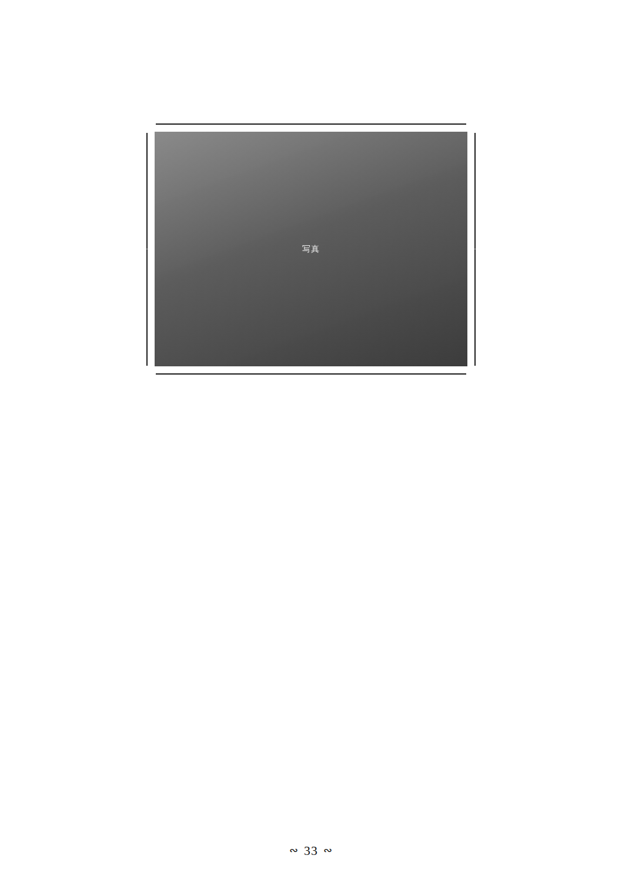写真
∾33∾